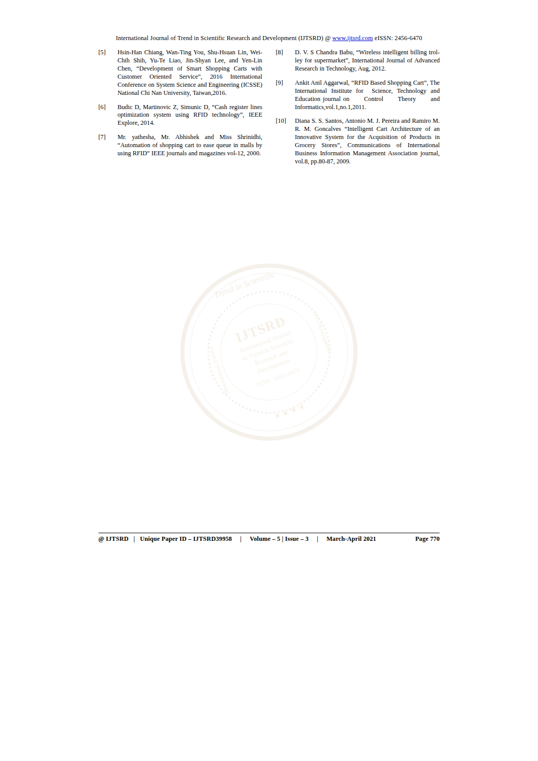International Journal of Trend in Scientific Research and Development (IJTSRD) @ www.ijtsrd.com eISSN: 2456-6470
[5]
Hsin-Han Chiang, Wan-Ting You, Shu-Hsuan Lin, Wei-Chih Shih, Yu-Te Liao, Jin-Shyan Lee, and Yen-Lin Chen, “Development of Smart Shopping Carts with Customer Oriented Service”, 2016 International Conference on System Science and Engineering (ICSSE) National Chi Nan University, Taiwan,2016.
[6]
Budic D, Martinovic Z, Simunic D, “Cash register lines optimization system using RFID technology”, IEEE Explore, 2014.
[7]
Mr. yathesha, Mr. Abhishek and Miss Shrinidhi, “Automation of shopping cart to ease queue in malls by using RFID” IEEE journals and magazines vol-12, 2000.
[8]
D. V. S Chandra Babu, “Wireless intelligent billing trolley for supermarket”, International Journal of Advanced Research in Technology, Aug, 2012.
[9]
Ankit Anil Aggarwal, “RFID Based Shopping Cart”, The International Institute for Science, Technology and Education journal on Control Theory and Informatics,vol.1,no.1,2011.
[10]
Diana S. S. Santos, Antonio M. J. Pereira and Ramiro M. R. M. Goncalves “Intelligent Cart Architecture of an Innovative System for the Acquisition of Products in Grocery Stores”, Communications of International Business Information Management Association journal, vol.8, pp.80-87, 2009.
Trend in Scientific
International Journal
and Development
IJTSRD
International Journal
of Trend in Scientific
Research and
Development
ISSN: 2456-6470
★★★★
@ IJTSRD | Unique Paper ID – IJTSRD39958 | Volume – 5 | Issue – 3 | March-April 2021
Page 770